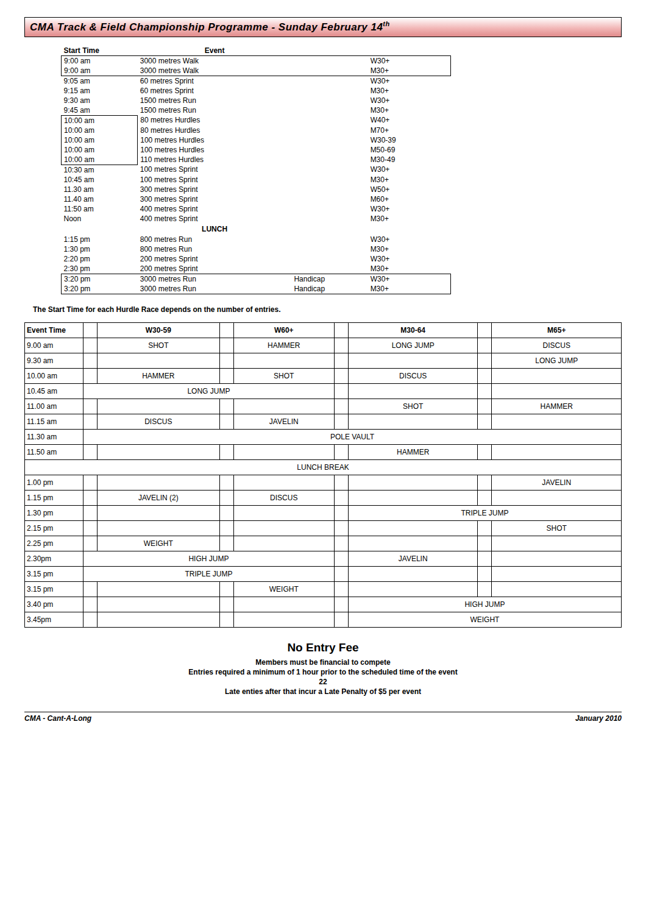CMA Track & Field Championship Programme - Sunday February 14th
| Start Time | Event | | |
| --- | --- | --- | --- |
| 9:00 am | 3000 metres Walk | | W30+ |
| 9:00 am | 3000 metres Walk | | M30+ |
| 9:05 am | 60 metres Sprint | | W30+ |
| 9:15 am | 60 metres Sprint | | M30+ |
| 9:30 am | 1500 metres Run | | W30+ |
| 9:45 am | 1500 metres Run | | M30+ |
| 10:00 am | 80 metres Hurdles | | W40+ |
| 10:00 am | 80 metres Hurdles | | M70+ |
| 10:00 am | 100 metres Hurdles | | W30-39 |
| 10:00 am | 100 metres Hurdles | | M50-69 |
| 10:00 am | 110 metres Hurdles | | M30-49 |
| 10:30 am | 100 metres Sprint | | W30+ |
| 10:45 am | 100 metres Sprint | | M30+ |
| 11.30 am | 300 metres Sprint | | W50+ |
| 11.40 am | 300 metres Sprint | | M60+ |
| 11:50 am | 400 metres Sprint | | W30+ |
| Noon | 400 metres Sprint | | M30+ |
| | LUNCH | | |
| 1:15 pm | 800 metres Run | | W30+ |
| 1:30 pm | 800 metres Run | | M30+ |
| 2:20 pm | 200 metres Sprint | | W30+ |
| 2:30 pm | 200 metres Sprint | | M30+ |
| 3:20 pm | 3000 metres Run | Handicap | W30+ |
| 3:20 pm | 3000 metres Run | Handicap | M30+ |
The Start Time for each Hurdle Race depends on the number of entries.
| Event Time | | W30-59 | | W60+ | | M30-64 | | M65+ |
| --- | --- | --- | --- | --- | --- | --- | --- | --- |
| 9.00 am | | SHOT | | HAMMER | | LONG JUMP | | DISCUS |
| 9.30 am | | | | | | | | LONG JUMP |
| 10.00 am | | HAMMER | | SHOT | | DISCUS | | |
| 10.45 am | LONG JUMP | | | | |
| 11.00 am | | | | | | SHOT | | HAMMER |
| 11.15 am | | DISCUS | | JAVELIN | | | | |
| 11.30 am | POLE VAULT |
| 11.50 am | | | | | | HAMMER | | |
| LUNCH BREAK |
| 1.00 pm | | | | | | | | JAVELIN |
| 1.15 pm | | JAVELIN (2) | | DISCUS | | | | |
| 1.30 pm | | | | | | TRIPLE JUMP |
| 2.15 pm | | | | | | | | SHOT |
| 2.25 pm | | WEIGHT | | | | | | |
| 2.30pm | HIGH JUMP | | JAVELIN | | |
| 3.15 pm | TRIPLE JUMP | | | | |
| 3.15 pm | | | | WEIGHT | | | | |
| 3.40 pm | | | | | | HIGH JUMP |
| 3.45pm | | | | | | WEIGHT |
No Entry Fee
Members must be financial to compete
Entries required a minimum of 1 hour prior to the scheduled time of the event
22
Late enties after that incur a Late Penalty of $5 per event
CMA - Cant-A-Long January 2010